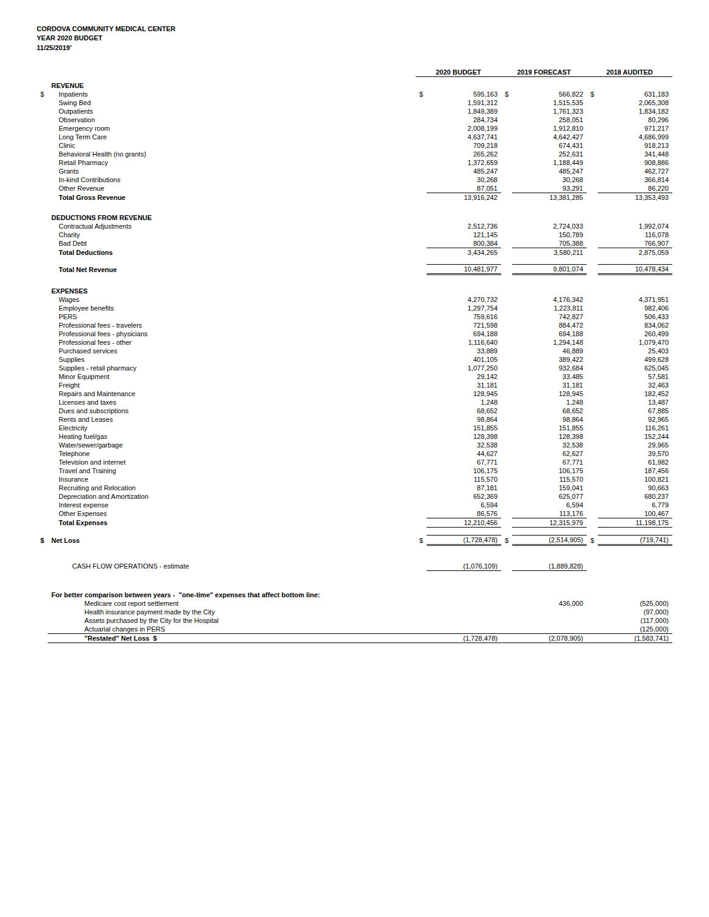CORDOVA COMMUNITY MEDICAL CENTER
YEAR 2020 BUDGET
11/25/2019'
| | | 2020 BUDGET | 2019 FORECAST | 2018 AUDITED |
| | REVENUE | | | |
| $ | Inpatients | $ | 595,163 | $ | 566,822 | $ | 631,183 |
| | Swing Bed | | 1,591,312 | | 1,515,535 | | 2,065,308 |
| | Outpatients | | 1,849,389 | | 1,761,323 | | 1,834,182 |
| | Observation | | 284,734 | | 258,051 | | 80,296 |
| | Emergency room | | 2,008,199 | | 1,912,810 | | 971,217 |
| | Long Term Care | | 4,637,741 | | 4,642,427 | | 4,686,999 |
| | Clinic | | 709,218 | | 674,431 | | 918,213 |
| | Behavioral Health (no grants) | | 265,262 | | 252,631 | | 341,448 |
| | Retail Pharmacy | | 1,372,659 | | 1,188,449 | | 908,886 |
| | Grants | | 485,247 | | 485,247 | | 462,727 |
| | In-kind Contributions | | 30,268 | | 30,268 | | 366,814 |
| | Other Revenue | | 87,051 | | 93,291 | | 86,220 |
| | Total Gross Revenue | | 13,916,242 | | 13,381,285 | | 13,353,493 |
| | DEDUCTIONS FROM REVENUE | | | |
| | Contractual Adjustments | | 2,512,736 | | 2,724,033 | | 1,992,074 |
| | Charity | | 121,145 | | 150,789 | | 116,078 |
| | Bad Debt | | 800,384 | | 705,388 | | 766,907 |
| | Total Deductions | | 3,434,265 | | 3,580,211 | | 2,875,059 |
| | Total Net Revenue | | 10,481,977 | | 9,801,074 | | 10,478,434 |
| | EXPENSES | | | |
| | Wages | | 4,270,732 | | 4,176,342 | | 4,371,951 |
| | Employee benefits | | 1,297,754 | | 1,223,811 | | 982,406 |
| | PERS | | 759,616 | | 742,827 | | 506,433 |
| | Professional fees - travelers | | 721,598 | | 884,472 | | 834,062 |
| | Professional fees - physicians | | 694,188 | | 694,188 | | 260,499 |
| | Professional fees - other | | 1,116,640 | | 1,294,148 | | 1,079,470 |
| | Purchased services | | 33,889 | | 46,889 | | 25,403 |
| | Supplies | | 401,105 | | 389,422 | | 499,628 |
| | Supplies - retail pharmacy | | 1,077,250 | | 932,684 | | 625,045 |
| | Minor Equipment | | 29,142 | | 33,485 | | 57,581 |
| | Freight | | 31,181 | | 31,181 | | 32,463 |
| | Repairs and Maintenance | | 128,945 | | 128,945 | | 182,452 |
| | Licenses and taxes | | 1,248 | | 1,248 | | 13,487 |
| | Dues and subscriptions | | 68,652 | | 68,652 | | 67,885 |
| | Rents and Leases | | 98,864 | | 98,864 | | 92,965 |
| | Electricity | | 151,855 | | 151,855 | | 116,261 |
| | Heating fuel/gas | | 128,398 | | 128,398 | | 152,244 |
| | Water/sewer/garbage | | 32,538 | | 32,538 | | 29,965 |
| | Telephone | | 44,627 | | 62,627 | | 39,570 |
| | Television and internet | | 67,771 | | 67,771 | | 61,982 |
| | Travel and Training | | 106,175 | | 106,175 | | 187,456 |
| | Insurance | | 115,570 | | 115,570 | | 100,821 |
| | Recruiting and Relocation | | 87,181 | | 159,041 | | 90,663 |
| | Depreciation and Amortization | | 652,369 | | 625,077 | | 680,237 |
| | Interest expense | | 6,594 | | 6,594 | | 6,779 |
| | Other Expenses | | 86,576 | | 113,176 | | 100,467 |
| | Total Expenses | | 12,210,456 | | 12,315,979 | | 11,198,175 |
| $ | Net Loss | $ | (1,728,478) | $ | (2,514,905) | $ | (719,741) |
| | CASH FLOW OPERATIONS - estimate | | (1,076,109) | | (1,889,828) | | |
| | For better comparison between years - "one-time" expenses that affect bottom line: |
| | Medicare cost report settlement | | | | 436,000 | | (525,000) |
| | Health insurance payment made by the City | | | | | | (97,000) |
| | Assets purchased by the City for the Hospital | | | | | | (117,000) |
| | Actuarial changes in PERS | | | | | | (125,000) |
| | "Restated" Net Loss $ | | (1,728,478) | | (2,078,905) | | (1,583,741) |